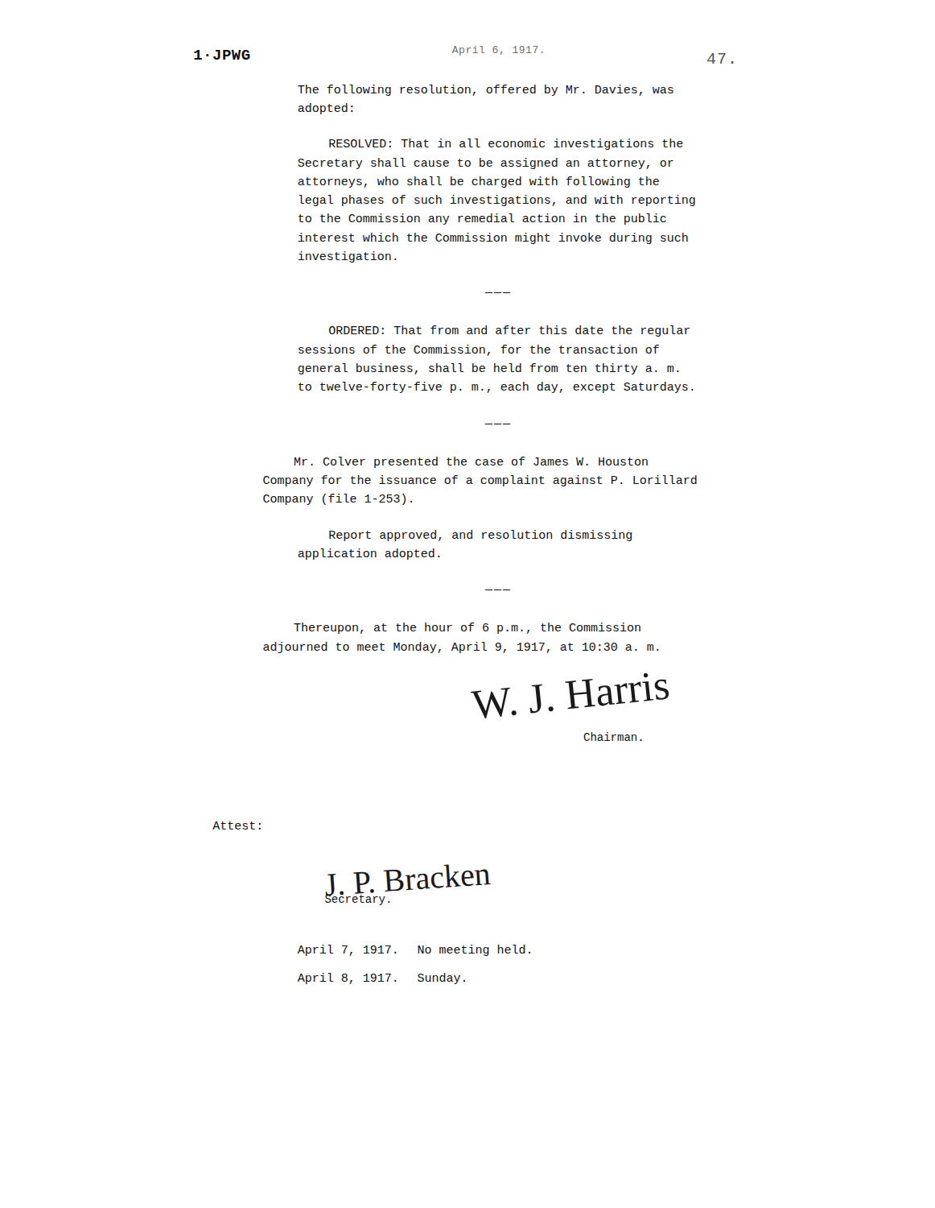1·JPWG
April 6, 1917.
47.
The following resolution, offered by Mr. Davies, was adopted:
RESOLVED: That in all economic investigations the Secretary shall cause to be assigned an attorney, or attorneys, who shall be charged with following the legal phases of such investigations, and with reporting to the Commission any remedial action in the public interest which the Commission might invoke during such investigation.
———
ORDERED: That from and after this date the regular sessions of the Commission, for the transaction of general business, shall be held from ten thirty a. m. to twelve-forty-five p. m., each day, except Saturdays.
———
Mr. Colver presented the case of James W. Houston Company for the issuance of a complaint against P. Lorillard Company (file 1-253).
Report approved, and resolution dismissing application adopted.
———
Thereupon, at the hour of 6 p.m., the Commission adjourned to meet Monday, April 9, 1917, at 10:30 a. m.
W. J. Harris
Chairman.
Attest:
J. P. Bracken
Secretary.
April 7, 1917. No meeting held.
April 8, 1917. Sunday.